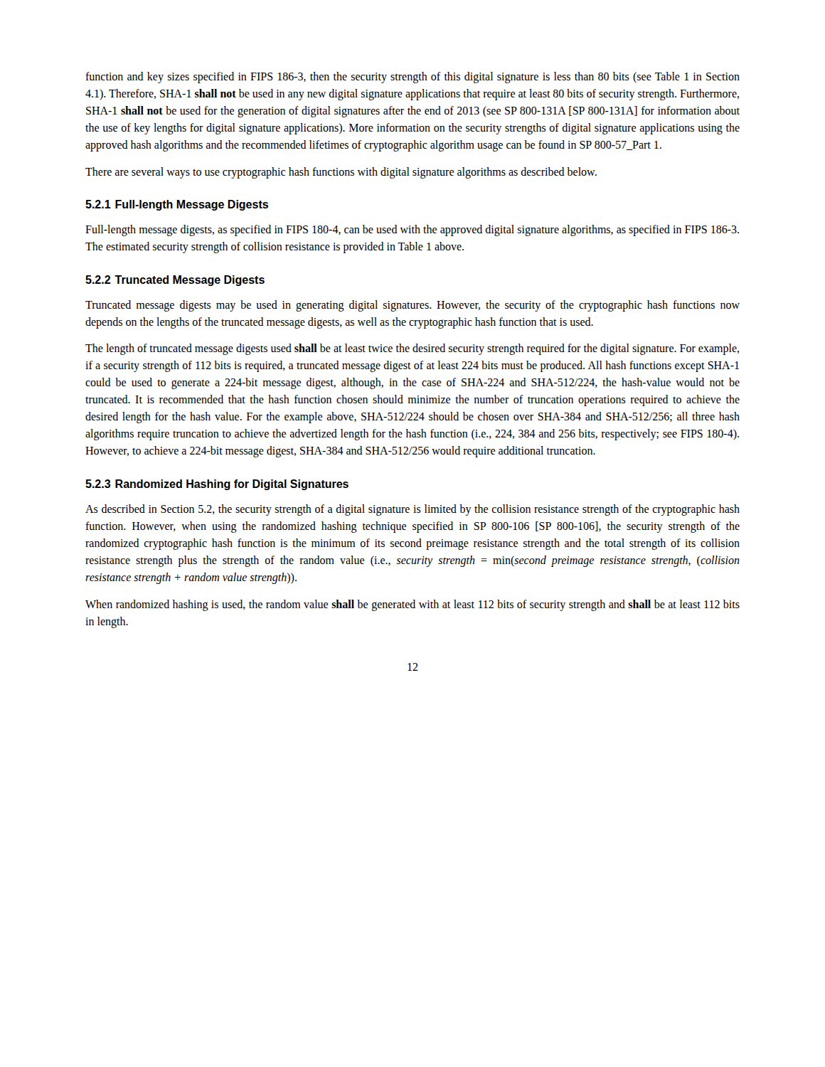function and key sizes specified in FIPS 186-3, then the security strength of this digital signature is less than 80 bits (see Table 1 in Section 4.1). Therefore, SHA-1 shall not be used in any new digital signature applications that require at least 80 bits of security strength. Furthermore, SHA-1 shall not be used for the generation of digital signatures after the end of 2013 (see SP 800-131A [SP 800-131A] for information about the use of key lengths for digital signature applications). More information on the security strengths of digital signature applications using the approved hash algorithms and the recommended lifetimes of cryptographic algorithm usage can be found in SP 800-57_Part 1.
There are several ways to use cryptographic hash functions with digital signature algorithms as described below.
5.2.1 Full-length Message Digests
Full-length message digests, as specified in FIPS 180-4, can be used with the approved digital signature algorithms, as specified in FIPS 186-3. The estimated security strength of collision resistance is provided in Table 1 above.
5.2.2 Truncated Message Digests
Truncated message digests may be used in generating digital signatures. However, the security of the cryptographic hash functions now depends on the lengths of the truncated message digests, as well as the cryptographic hash function that is used.
The length of truncated message digests used shall be at least twice the desired security strength required for the digital signature. For example, if a security strength of 112 bits is required, a truncated message digest of at least 224 bits must be produced. All hash functions except SHA-1 could be used to generate a 224-bit message digest, although, in the case of SHA-224 and SHA-512/224, the hash-value would not be truncated. It is recommended that the hash function chosen should minimize the number of truncation operations required to achieve the desired length for the hash value. For the example above, SHA-512/224 should be chosen over SHA-384 and SHA-512/256; all three hash algorithms require truncation to achieve the advertized length for the hash function (i.e., 224, 384 and 256 bits, respectively; see FIPS 180-4). However, to achieve a 224-bit message digest, SHA-384 and SHA-512/256 would require additional truncation.
5.2.3 Randomized Hashing for Digital Signatures
As described in Section 5.2, the security strength of a digital signature is limited by the collision resistance strength of the cryptographic hash function. However, when using the randomized hashing technique specified in SP 800-106 [SP 800-106], the security strength of the randomized cryptographic hash function is the minimum of its second preimage resistance strength and the total strength of its collision resistance strength plus the strength of the random value (i.e., security strength = min(second preimage resistance strength, (collision resistance strength + random value strength)).
When randomized hashing is used, the random value shall be generated with at least 112 bits of security strength and shall be at least 112 bits in length.
12